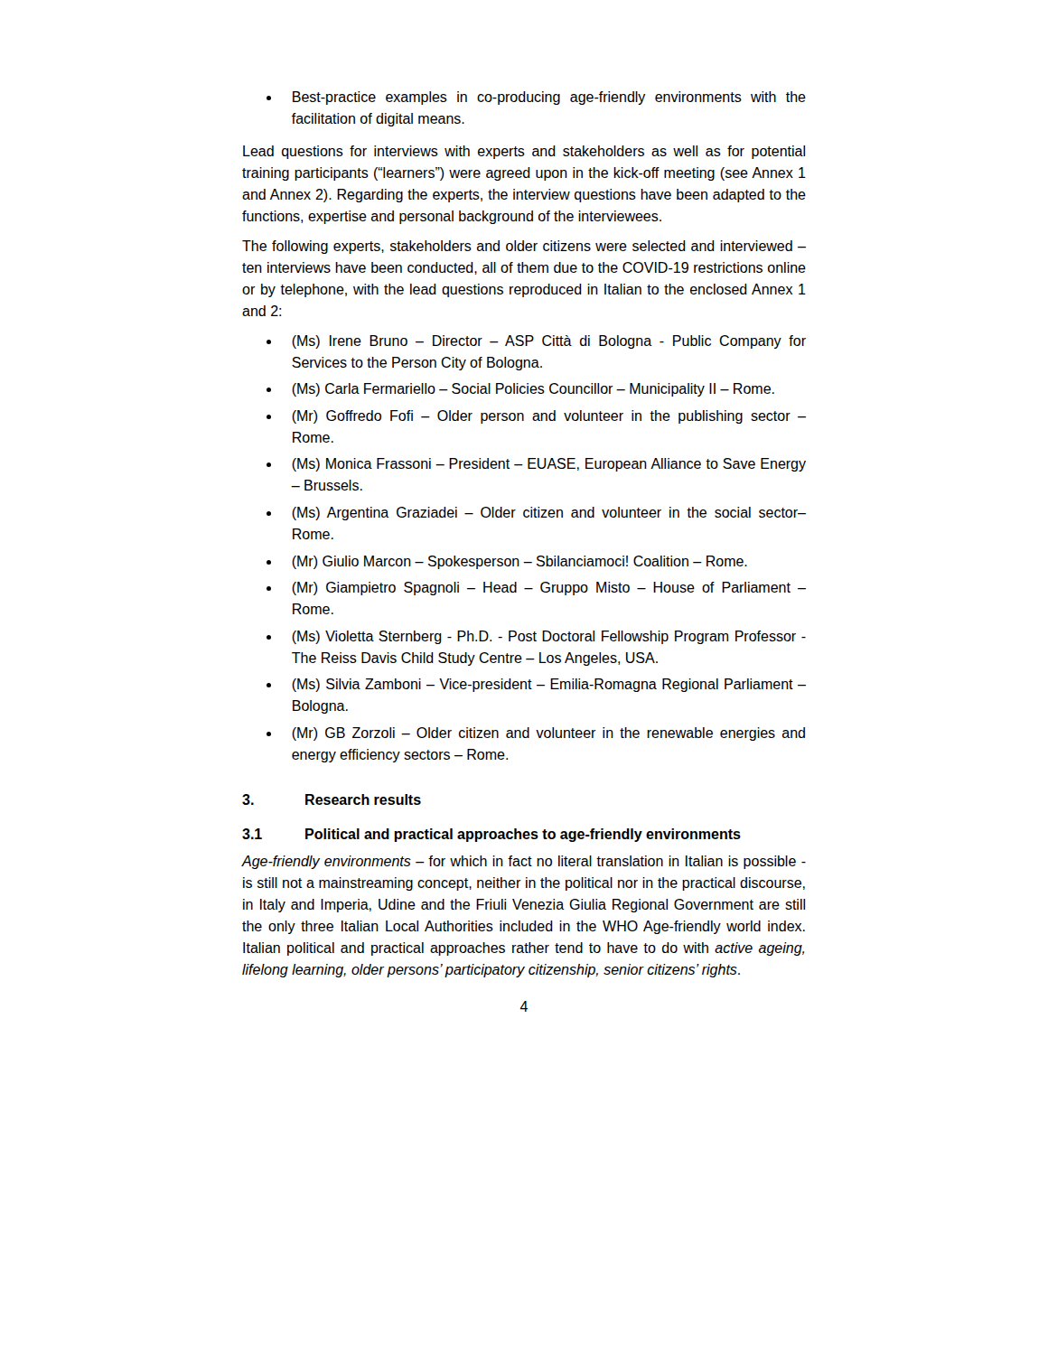Best-practice examples in co-producing age-friendly environments with the facilitation of digital means.
Lead questions for interviews with experts and stakeholders as well as for potential training participants (“learners”) were agreed upon in the kick-off meeting (see Annex 1 and Annex 2). Regarding the experts, the interview questions have been adapted to the functions, expertise and personal background of the interviewees.
The following experts, stakeholders and older citizens were selected and interviewed – ten interviews have been conducted, all of them due to the COVID-19 restrictions online or by telephone, with the lead questions reproduced in Italian to the enclosed Annex 1 and 2:
(Ms) Irene Bruno – Director – ASP Città di Bologna - Public Company for Services to the Person City of Bologna.
(Ms) Carla Fermariello – Social Policies Councillor – Municipality II – Rome.
(Mr) Goffredo Fofi – Older person and volunteer in the publishing sector – Rome.
(Ms) Monica Frassoni – President – EUASE, European Alliance to Save Energy – Brussels.
(Ms) Argentina Graziadei – Older citizen and volunteer in the social sector– Rome.
(Mr) Giulio Marcon – Spokesperson – Sbilanciamoci! Coalition – Rome.
(Mr) Giampietro Spagnoli – Head – Gruppo Misto – House of Parliament – Rome.
(Ms) Violetta Sternberg - Ph.D. - Post Doctoral Fellowship Program Professor - The Reiss Davis Child Study Centre – Los Angeles, USA.
(Ms) Silvia Zamboni – Vice-president – Emilia-Romagna Regional Parliament – Bologna.
(Mr) GB Zorzoli – Older citizen and volunteer in the renewable energies and energy efficiency sectors – Rome.
3. Research results
3.1 Political and practical approaches to age-friendly environments
Age-friendly environments – for which in fact no literal translation in Italian is possible - is still not a mainstreaming concept, neither in the political nor in the practical discourse, in Italy and Imperia, Udine and the Friuli Venezia Giulia Regional Government are still the only three Italian Local Authorities included in the WHO Age-friendly world index. Italian political and practical approaches rather tend to have to do with active ageing, lifelong learning, older persons’ participatory citizenship, senior citizens’ rights.
4